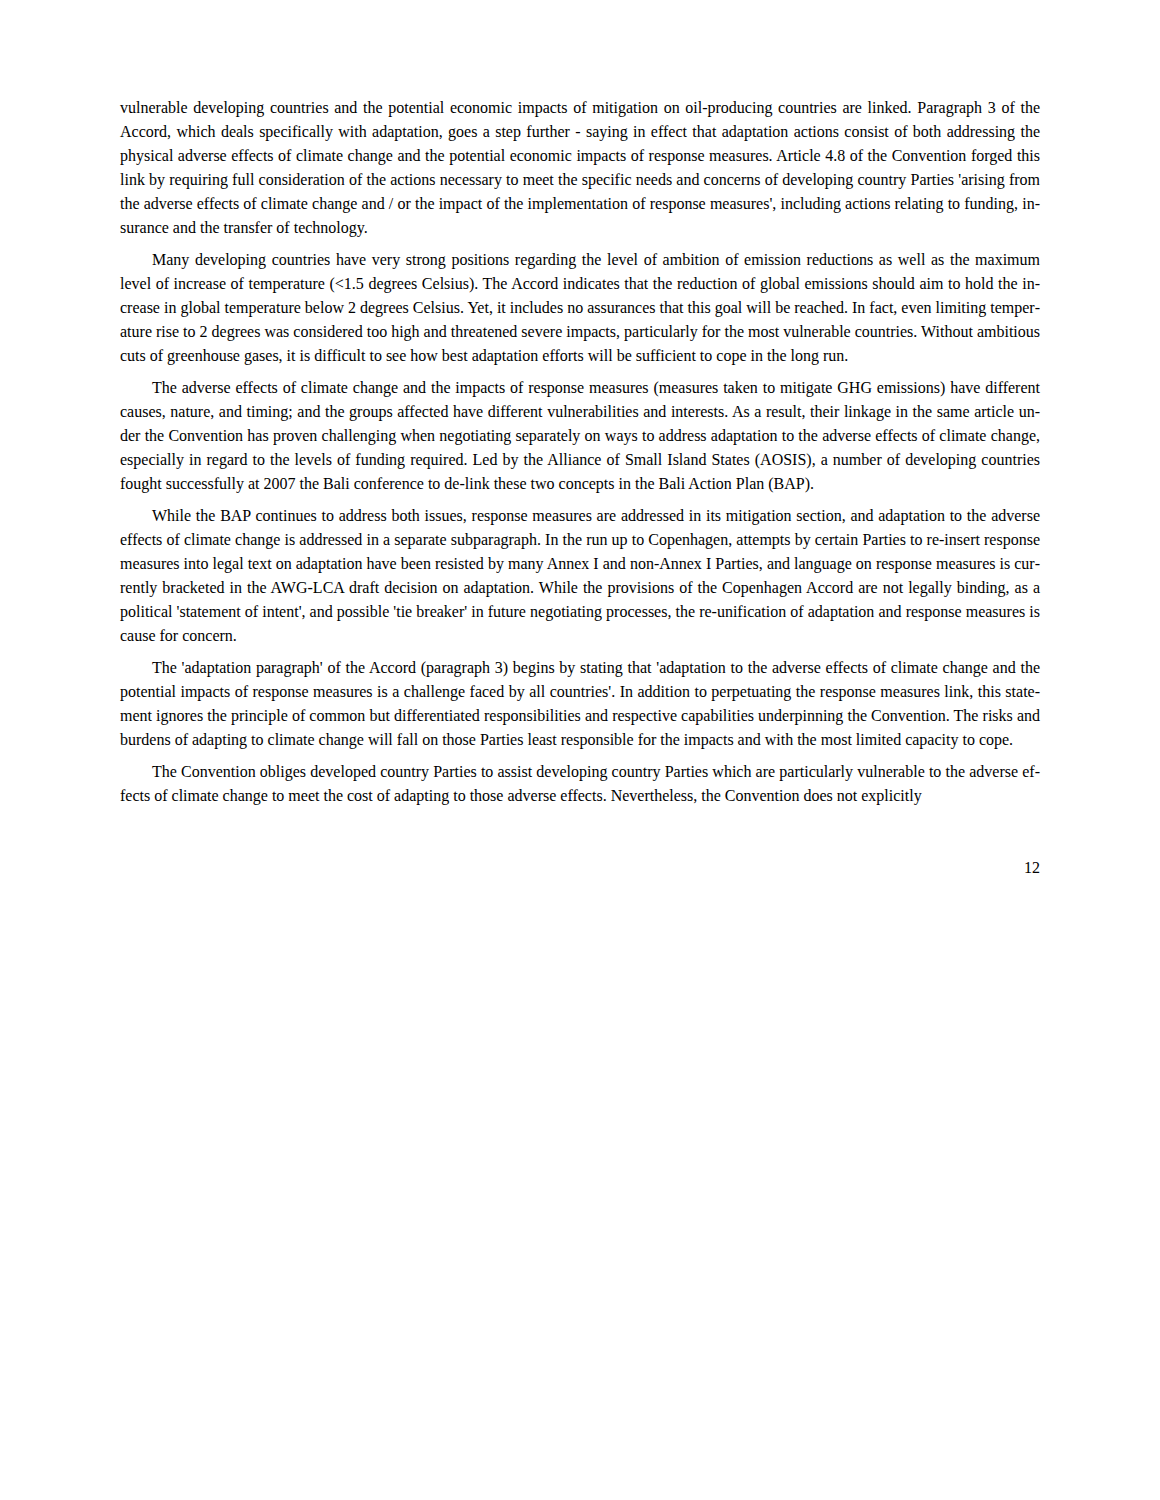vulnerable developing countries and the potential economic impacts of mitigation on oil-producing countries are linked. Paragraph 3 of the Accord, which deals specifically with adaptation, goes a step further - saying in effect that adaptation actions consist of both addressing the physical adverse effects of climate change and the potential economic impacts of response measures. Article 4.8 of the Convention forged this link by requiring full consideration of the actions necessary to meet the specific needs and concerns of developing country Parties 'arising from the adverse effects of climate change and / or the impact of the implementation of response measures', including actions relating to funding, insurance and the transfer of technology.
Many developing countries have very strong positions regarding the level of ambition of emission reductions as well as the maximum level of increase of temperature (<1.5 degrees Celsius). The Accord indicates that the reduction of global emissions should aim to hold the increase in global temperature below 2 degrees Celsius. Yet, it includes no assurances that this goal will be reached. In fact, even limiting temperature rise to 2 degrees was considered too high and threatened severe impacts, particularly for the most vulnerable countries. Without ambitious cuts of greenhouse gases, it is difficult to see how best adaptation efforts will be sufficient to cope in the long run.
The adverse effects of climate change and the impacts of response measures (measures taken to mitigate GHG emissions) have different causes, nature, and timing; and the groups affected have different vulnerabilities and interests. As a result, their linkage in the same article under the Convention has proven challenging when negotiating separately on ways to address adaptation to the adverse effects of climate change, especially in regard to the levels of funding required. Led by the Alliance of Small Island States (AOSIS), a number of developing countries fought successfully at 2007 the Bali conference to de-link these two concepts in the Bali Action Plan (BAP).
While the BAP continues to address both issues, response measures are addressed in its mitigation section, and adaptation to the adverse effects of climate change is addressed in a separate subparagraph. In the run up to Copenhagen, attempts by certain Parties to re-insert response measures into legal text on adaptation have been resisted by many Annex I and non-Annex I Parties, and language on response measures is currently bracketed in the AWG-LCA draft decision on adaptation. While the provisions of the Copenhagen Accord are not legally binding, as a political 'statement of intent', and possible 'tie breaker' in future negotiating processes, the re-unification of adaptation and response measures is cause for concern.
The 'adaptation paragraph' of the Accord (paragraph 3) begins by stating that 'adaptation to the adverse effects of climate change and the potential impacts of response measures is a challenge faced by all countries'. In addition to perpetuating the response measures link, this statement ignores the principle of common but differentiated responsibilities and respective capabilities underpinning the Convention. The risks and burdens of adapting to climate change will fall on those Parties least responsible for the impacts and with the most limited capacity to cope.
The Convention obliges developed country Parties to assist developing country Parties which are particularly vulnerable to the adverse effects of climate change to meet the cost of adapting to those adverse effects. Nevertheless, the Convention does not explicitly
12